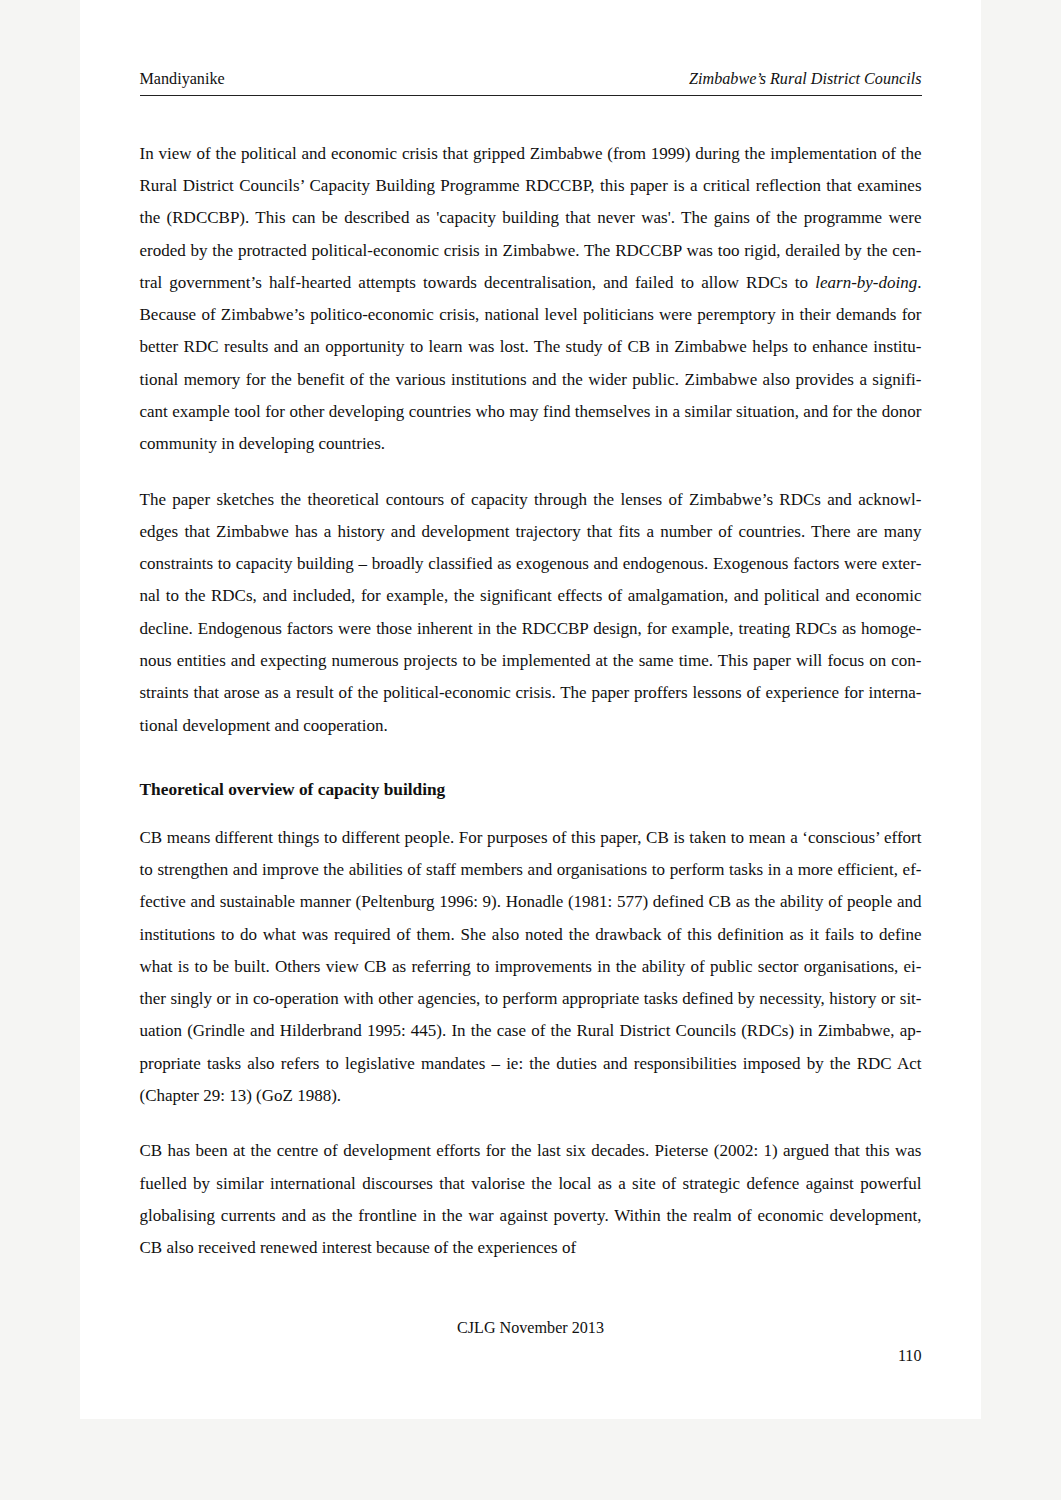Mandiyanike Zimbabwe’s Rural District Councils
In view of the political and economic crisis that gripped Zimbabwe (from 1999) during the implementation of the Rural District Councils’ Capacity Building Programme RDCCBP, this paper is a critical reflection that examines the (RDCCBP). This can be described as 'capacity building that never was'. The gains of the programme were eroded by the protracted political-economic crisis in Zimbabwe. The RDCCBP was too rigid, derailed by the central government’s half-hearted attempts towards decentralisation, and failed to allow RDCs to learn-by-doing. Because of Zimbabwe’s politico-economic crisis, national level politicians were peremptory in their demands for better RDC results and an opportunity to learn was lost. The study of CB in Zimbabwe helps to enhance institutional memory for the benefit of the various institutions and the wider public. Zimbabwe also provides a significant example tool for other developing countries who may find themselves in a similar situation, and for the donor community in developing countries.
The paper sketches the theoretical contours of capacity through the lenses of Zimbabwe’s RDCs and acknowledges that Zimbabwe has a history and development trajectory that fits a number of countries. There are many constraints to capacity building – broadly classified as exogenous and endogenous. Exogenous factors were external to the RDCs, and included, for example, the significant effects of amalgamation, and political and economic decline. Endogenous factors were those inherent in the RDCCBP design, for example, treating RDCs as homogenous entities and expecting numerous projects to be implemented at the same time. This paper will focus on constraints that arose as a result of the political-economic crisis. The paper proffers lessons of experience for international development and cooperation.
Theoretical overview of capacity building
CB means different things to different people. For purposes of this paper, CB is taken to mean a ‘conscious’ effort to strengthen and improve the abilities of staff members and organisations to perform tasks in a more efficient, effective and sustainable manner (Peltenburg 1996: 9). Honadle (1981: 577) defined CB as the ability of people and institutions to do what was required of them. She also noted the drawback of this definition as it fails to define what is to be built. Others view CB as referring to improvements in the ability of public sector organisations, either singly or in co-operation with other agencies, to perform appropriate tasks defined by necessity, history or situation (Grindle and Hilderbrand 1995: 445). In the case of the Rural District Councils (RDCs) in Zimbabwe, appropriate tasks also refers to legislative mandates – ie: the duties and responsibilities imposed by the RDC Act (Chapter 29: 13) (GoZ 1988).
CB has been at the centre of development efforts for the last six decades. Pieterse (2002: 1) argued that this was fuelled by similar international discourses that valorise the local as a site of strategic defence against powerful globalising currents and as the frontline in the war against poverty. Within the realm of economic development, CB also received renewed interest because of the experiences of
CJLG November 2013
110